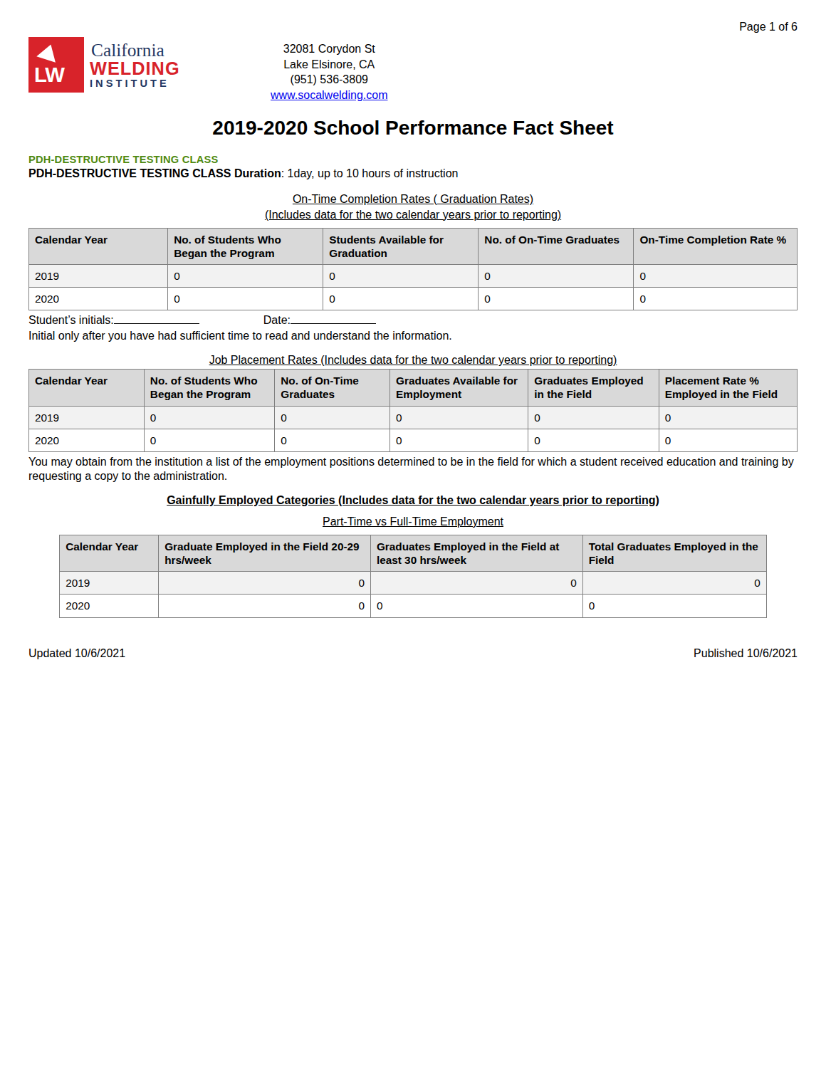Page 1 of 6
LW
California
WELDING
INSTITUTE
32081 Corydon St
Lake Elsinore, CA
(951) 536-3809
www.socalwelding.com
2019-2020 School Performance Fact Sheet
PDH-DESTRUCTIVE TESTING CLASS
PDH-DESTRUCTIVE TESTING CLASS Duration: 1day, up to 10 hours of instruction
On-Time Completion Rates ( Graduation Rates)
(Includes data for the two calendar years prior to reporting)
| Calendar Year | No. of Students Who Began the Program | Students Available for Graduation | No. of On-Time Graduates | On-Time Completion Rate % |
| --- | --- | --- | --- | --- |
| 2019 | 0 | 0 | 0 | 0 |
| 2020 | 0 | 0 | 0 | 0 |
Student’s initials: Date:
Initial only after you have had sufficient time to read and understand the information.
Job Placement Rates (Includes data for the two calendar years prior to reporting)
| Calendar Year | No. of Students Who Began the Program | No. of On-Time Graduates | Graduates Available for Employment | Graduates Employed in the Field | Placement Rate % Employed in the Field |
| --- | --- | --- | --- | --- | --- |
| 2019 | 0 | 0 | 0 | 0 | 0 |
| 2020 | 0 | 0 | 0 | 0 | 0 |
You may obtain from the institution a list of the employment positions determined to be in the field for which a student received education and training by requesting a copy to the administration.
Gainfully Employed Categories (Includes data for the two calendar years prior to reporting)
Part-Time vs Full-Time Employment
| Calendar Year | Graduate Employed in the Field 20-29 hrs/week | Graduates Employed in the Field at least 30 hrs/week | Total Graduates Employed in the Field |
| --- | --- | --- | --- |
| 2019 | 0 | 0 | 0 |
| 2020 | 0 | 0 | 0 |
Updated 10/6/2021
Published 10/6/2021